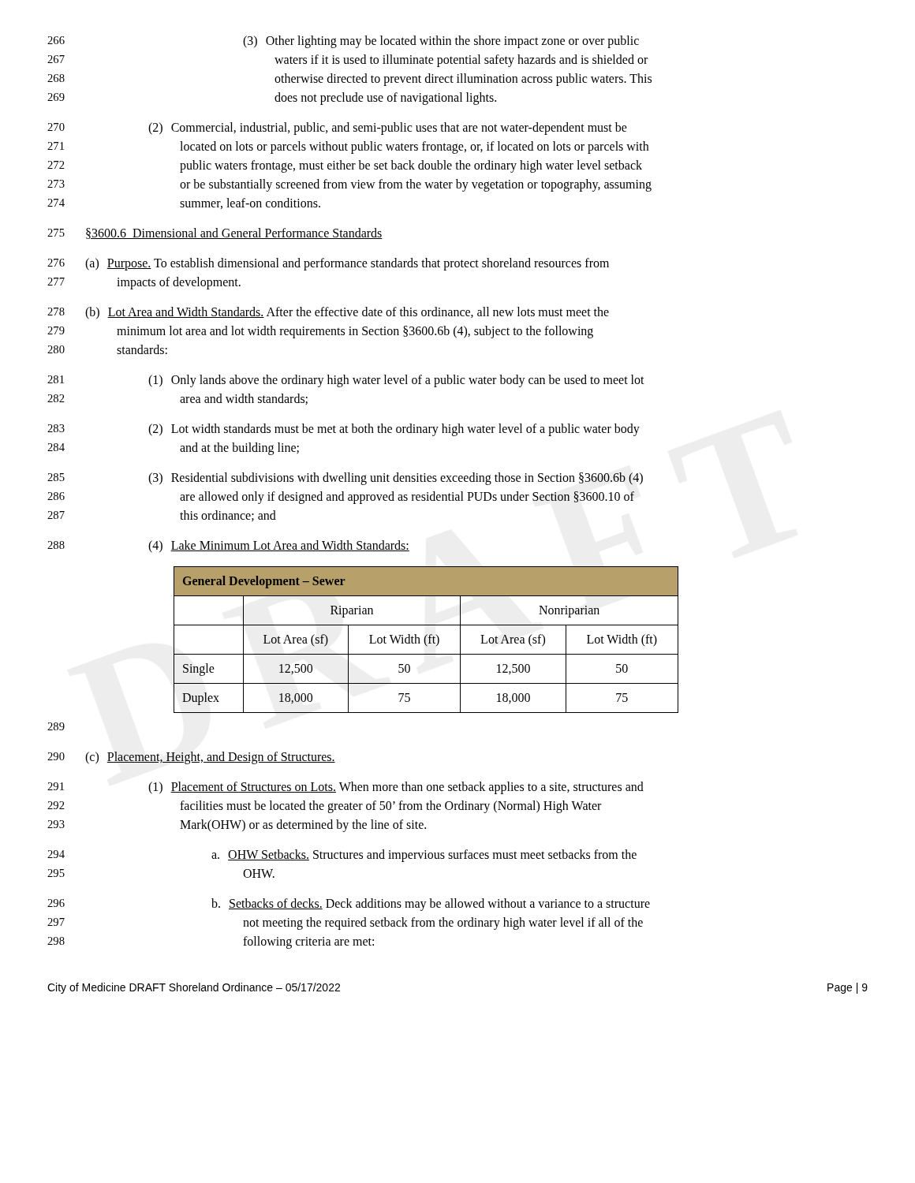DRAFT
266
(3)
Other lighting may be located within the shore impact zone or over public
267
waters if it is used to illuminate potential safety hazards and is shielded or
268
otherwise directed to prevent direct illumination across public waters. This
269
does not preclude use of navigational lights.
270
(2)
Commercial, industrial, public, and semi-public uses that are not water-dependent must be
271
located on lots or parcels without public waters frontage, or, if located on lots or parcels with
272
public waters frontage, must either be set back double the ordinary high water level setback
273
or be substantially screened from view from the water by vegetation or topography, assuming
274
summer, leaf-on conditions.
275
§3600.6 Dimensional and General Performance Standards
276
(a)
Purpose. To establish dimensional and performance standards that protect shoreland resources from
277
impacts of development.
278
(b)
Lot Area and Width Standards. After the effective date of this ordinance, all new lots must meet the
279
minimum lot area and lot width requirements in Section §3600.6b (4), subject to the following
280
standards:
281
(1)
Only lands above the ordinary high water level of a public water body can be used to meet lot
282
area and width standards;
283
(2)
Lot width standards must be met at both the ordinary high water level of a public water body
284
and at the building line;
285
(3)
Residential subdivisions with dwelling unit densities exceeding those in Section §3600.6b (4)
286
are allowed only if designed and approved as residential PUDs under Section §3600.10 of
287
this ordinance; and
288
(4)
Lake Minimum Lot Area and Width Standards:
| General Development – Sewer |
| | Riparian | Nonriparian |
| | Lot Area (sf) | Lot Width (ft) | Lot Area (sf) | Lot Width (ft) |
| Single | 12,500 | 50 | 12,500 | 50 |
| Duplex | 18,000 | 75 | 18,000 | 75 |
289
290
(c)
Placement, Height, and Design of Structures.
291
(1)
Placement of Structures on Lots. When more than one setback applies to a site, structures and
292
facilities must be located the greater of 50’ from the Ordinary (Normal) High Water
293
Mark(OHW) or as determined by the line of site.
294
a.
OHW Setbacks. Structures and impervious surfaces must meet setbacks from the
295
OHW.
296
b.
Setbacks of decks. Deck additions may be allowed without a variance to a structure
297
not meeting the required setback from the ordinary high water level if all of the
298
following criteria are met:
City of Medicine DRAFT Shoreland Ordinance – 05/17/2022
Page | 9